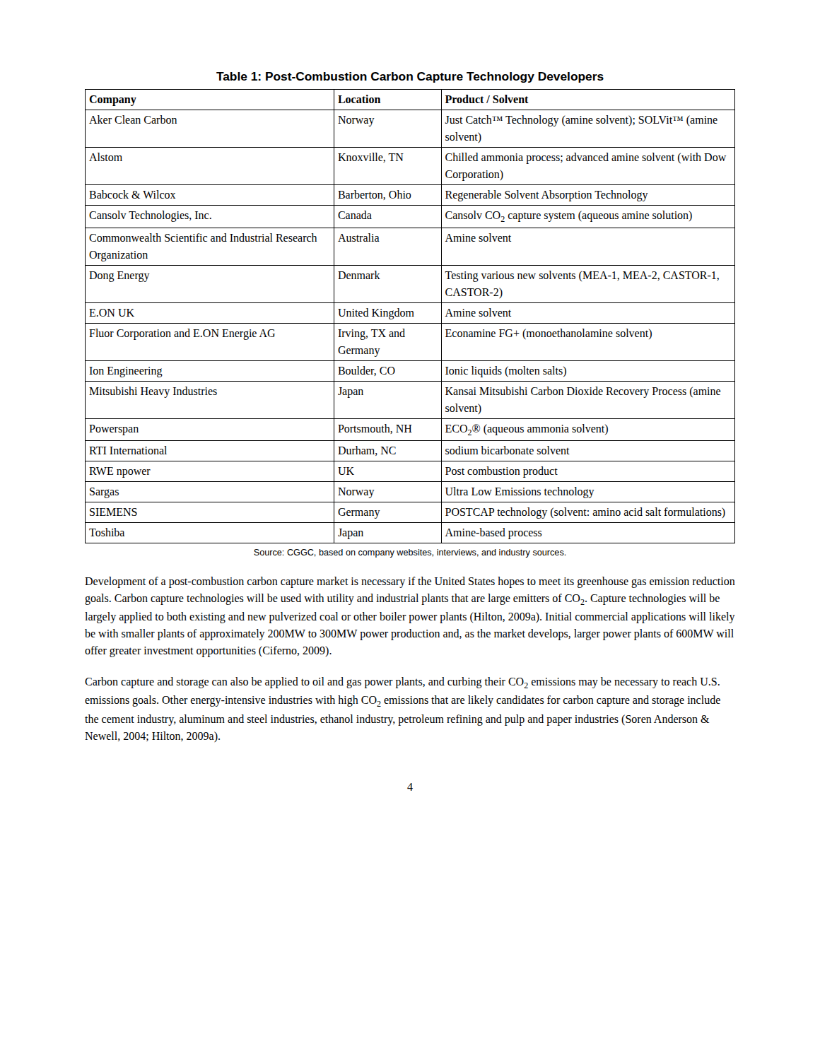Table 1: Post-Combustion Carbon Capture Technology Developers
| Company | Location | Product / Solvent |
| --- | --- | --- |
| Aker Clean Carbon | Norway | Just Catch™ Technology (amine solvent); SOLVit™ (amine solvent) |
| Alstom | Knoxville, TN | Chilled ammonia process; advanced amine solvent (with Dow Corporation) |
| Babcock & Wilcox | Barberton, Ohio | Regenerable Solvent Absorption Technology |
| Cansolv Technologies, Inc. | Canada | Cansolv CO 2 capture system (aqueous amine solution) |
| Commonwealth Scientific and Industrial Research Organization | Australia | Amine solvent |
| Dong Energy | Denmark | Testing various new solvents (MEA-1, MEA-2, CASTOR-1, CASTOR-2) |
| E.ON UK | United Kingdom | Amine solvent |
| Fluor Corporation and E.ON Energie AG | Irving, TX and Germany | Econamine FG+ (monoethanolamine solvent) |
| Ion Engineering | Boulder, CO | Ionic liquids (molten salts) |
| Mitsubishi Heavy Industries | Japan | Kansai Mitsubishi Carbon Dioxide Recovery Process (amine solvent) |
| Powerspan | Portsmouth, NH | ECO 2 ® (aqueous ammonia solvent) |
| RTI International | Durham, NC | sodium bicarbonate solvent |
| RWE npower | UK | Post combustion product |
| Sargas | Norway | Ultra Low Emissions technology |
| SIEMENS | Germany | POSTCAP technology (solvent: amino acid salt formulations) |
| Toshiba | Japan | Amine-based process |
Source: CGGC, based on company websites, interviews, and industry sources.
Development of a post-combustion carbon capture market is necessary if the United States hopes to meet its greenhouse gas emission reduction goals. Carbon capture technologies will be used with utility and industrial plants that are large emitters of CO2. Capture technologies will be largely applied to both existing and new pulverized coal or other boiler power plants (Hilton, 2009a). Initial commercial applications will likely be with smaller plants of approximately 200MW to 300MW power production and, as the market develops, larger power plants of 600MW will offer greater investment opportunities (Ciferno, 2009).
Carbon capture and storage can also be applied to oil and gas power plants, and curbing their CO2 emissions may be necessary to reach U.S. emissions goals. Other energy-intensive industries with high CO2 emissions that are likely candidates for carbon capture and storage include the cement industry, aluminum and steel industries, ethanol industry, petroleum refining and pulp and paper industries (Soren Anderson & Newell, 2004; Hilton, 2009a).
4